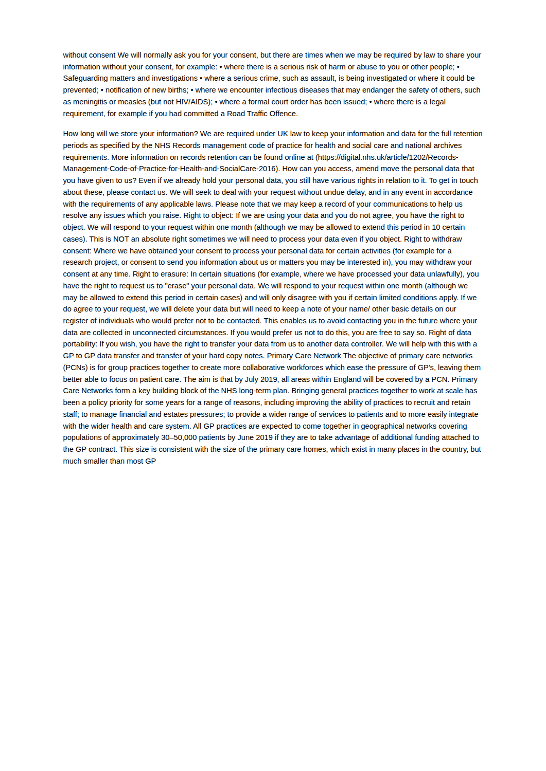without consent We will normally ask you for your consent, but there are times when we may be required by law to share your information without your consent, for example: • where there is a serious risk of harm or abuse to you or other people; • Safeguarding matters and investigations • where a serious crime, such as assault, is being investigated or where it could be prevented; • notification of new births; • where we encounter infectious diseases that may endanger the safety of others, such as meningitis or measles (but not HIV/AIDS); • where a formal court order has been issued; • where there is a legal requirement, for example if you had committed a Road Traffic Offence.
How long will we store your information? We are required under UK law to keep your information and data for the full retention periods as specified by the NHS Records management code of practice for health and social care and national archives requirements. More information on records retention can be found online at (https://digital.nhs.uk/article/1202/Records-Management-Code-of-Practice-for-Health-and-SocialCare-2016). How can you access, amend move the personal data that you have given to us? Even if we already hold your personal data, you still have various rights in relation to it. To get in touch about these, please contact us. We will seek to deal with your request without undue delay, and in any event in accordance with the requirements of any applicable laws. Please note that we may keep a record of your communications to help us resolve any issues which you raise. Right to object: If we are using your data and you do not agree, you have the right to object. We will respond to your request within one month (although we may be allowed to extend this period in 10 certain cases). This is NOT an absolute right sometimes we will need to process your data even if you object. Right to withdraw consent: Where we have obtained your consent to process your personal data for certain activities (for example for a research project, or consent to send you information about us or matters you may be interested in), you may withdraw your consent at any time. Right to erasure: In certain situations (for example, where we have processed your data unlawfully), you have the right to request us to "erase" your personal data. We will respond to your request within one month (although we may be allowed to extend this period in certain cases) and will only disagree with you if certain limited conditions apply. If we do agree to your request, we will delete your data but will need to keep a note of your name/ other basic details on our register of individuals who would prefer not to be contacted. This enables us to avoid contacting you in the future where your data are collected in unconnected circumstances. If you would prefer us not to do this, you are free to say so. Right of data portability: If you wish, you have the right to transfer your data from us to another data controller. We will help with this with a GP to GP data transfer and transfer of your hard copy notes. Primary Care Network The objective of primary care networks (PCNs) is for group practices together to create more collaborative workforces which ease the pressure of GP's, leaving them better able to focus on patient care. The aim is that by July 2019, all areas within England will be covered by a PCN. Primary Care Networks form a key building block of the NHS long-term plan. Bringing general practices together to work at scale has been a policy priority for some years for a range of reasons, including improving the ability of practices to recruit and retain staff; to manage financial and estates pressures; to provide a wider range of services to patients and to more easily integrate with the wider health and care system. All GP practices are expected to come together in geographical networks covering populations of approximately 30–50,000 patients by June 2019 if they are to take advantage of additional funding attached to the GP contract. This size is consistent with the size of the primary care homes, which exist in many places in the country, but much smaller than most GP